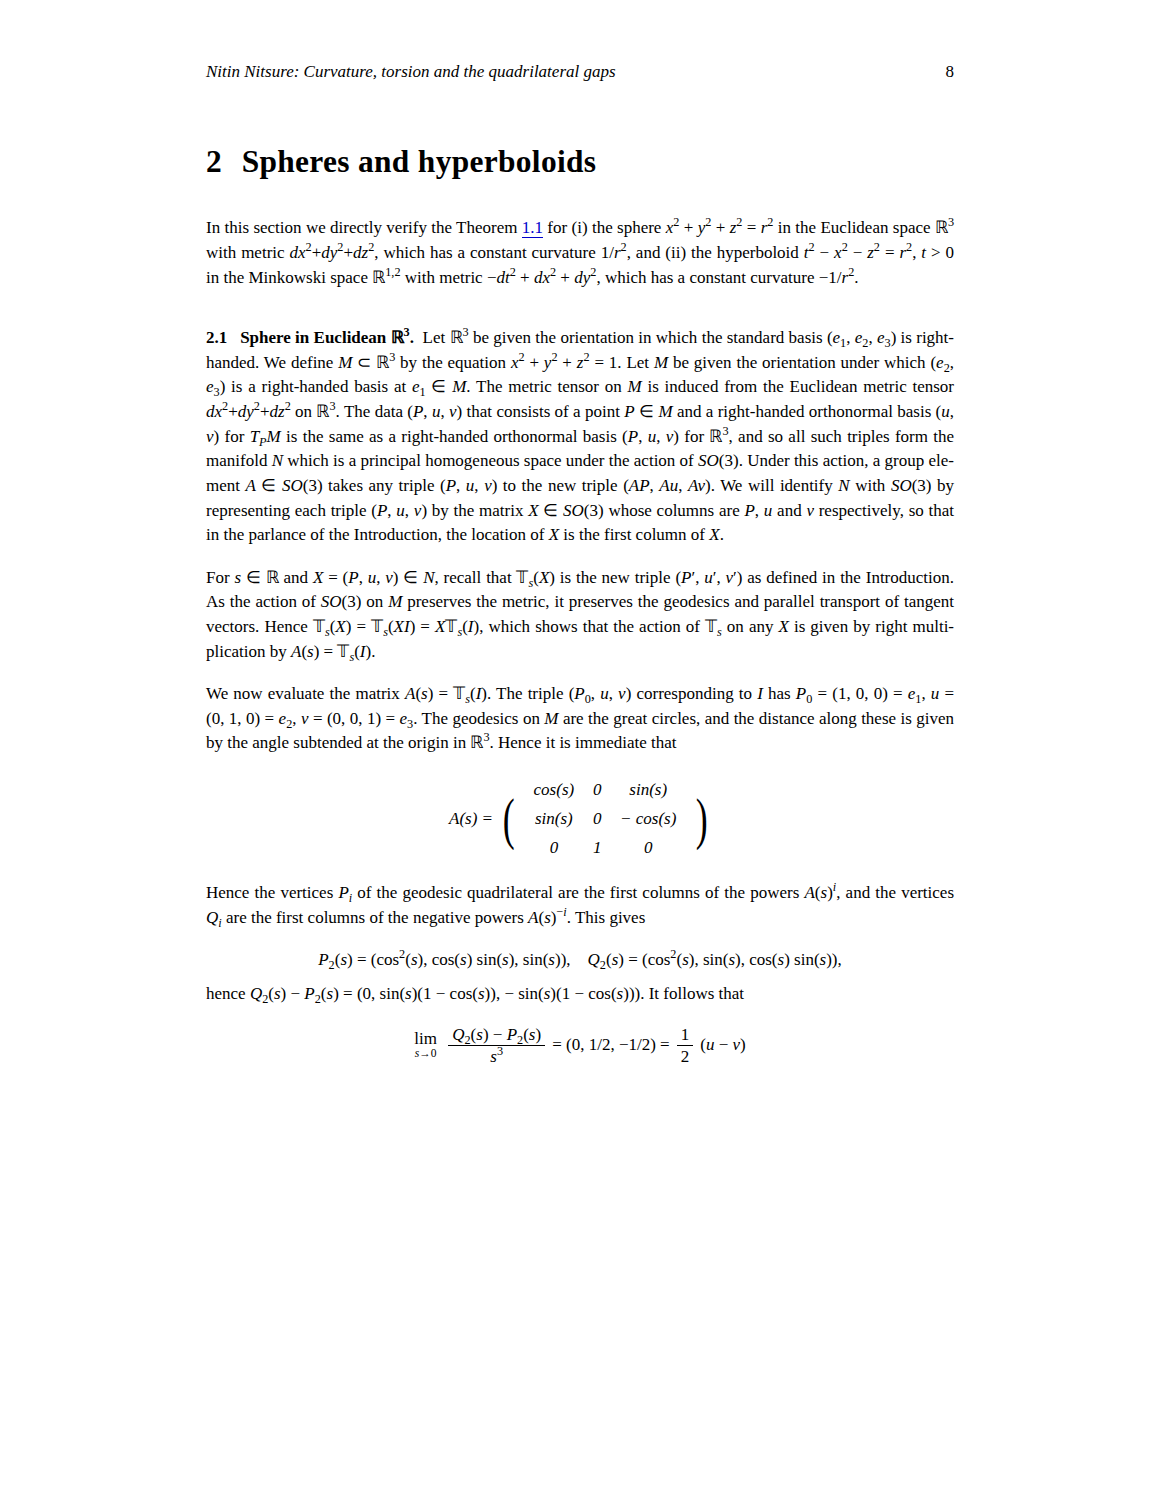Nitin Nitsure: Curvature, torsion and the quadrilateral gaps 8
2 Spheres and hyperboloids
In this section we directly verify the Theorem 1.1 for (i) the sphere x2 + y2 + z2 = r2 in the Euclidean space ℝ3 with metric dx2+dy2+dz2, which has a constant curvature 1/r2, and (ii) the hyperboloid t2 − x2 − z2 = r2, t > 0 in the Minkowski space ℝ1,2 with metric −dt2 + dx2 + dy2, which has a constant curvature −1/r2.
2.1 Sphere in Euclidean ℝ3. Let ℝ3 be given the orientation in which the standard basis (e1, e2, e3) is right-handed. We define M ⊂ ℝ3 by the equation x2 + y2 + z2 = 1. Let M be given the orientation under which (e2, e3) is a right-handed basis at e1 ∈ M. The metric tensor on M is induced from the Euclidean metric tensor dx2+dy2+dz2 on ℝ3. The data (P, u, v) that consists of a point P ∈ M and a right-handed orthonormal basis (u, v) for TPM is the same as a right-handed orthonormal basis (P, u, v) for ℝ3, and so all such triples form the manifold N which is a principal homogeneous space under the action of SO(3). Under this action, a group element A ∈ SO(3) takes any triple (P, u, v) to the new triple (AP, Au, Av). We will identify N with SO(3) by representing each triple (P, u, v) by the matrix X ∈ SO(3) whose columns are P, u and v respectively, so that in the parlance of the Introduction, the location of X is the first column of X.
For s ∈ ℝ and X = (P, u, v) ∈ N, recall that 𝕋s(X) is the new triple (P′, u′, v′) as defined in the Introduction. As the action of SO(3) on M preserves the metric, it preserves the geodesics and parallel transport of tangent vectors. Hence 𝕋s(X) = 𝕋s(XI) = X𝕋s(I), which shows that the action of 𝕋s on any X is given by right multiplication by A(s) = 𝕋s(I).
We now evaluate the matrix A(s) = 𝕋s(I). The triple (P0, u, v) corresponding to I has P0 = (1, 0, 0) = e1, u = (0, 1, 0) = e2, v = (0, 0, 1) = e3. The geodesics on M are the great circles, and the distance along these is given by the angle subtended at the origin in ℝ3. Hence it is immediate that
A(s) = (
| cos( s ) | 0 | sin( s ) |
| sin( s ) | 0 | − cos( s ) |
| 0 | 1 | 0 |
)
Hence the vertices Pi of the geodesic quadrilateral are the first columns of the powers A(s)i, and the vertices Qi are the first columns of the negative powers A(s)−i. This gives
P2(s) = (cos2(s), cos(s) sin(s), sin(s)), Q2(s) = (cos2(s), sin(s), cos(s) sin(s)),
hence Q2(s) − P2(s) = (0, sin(s)(1 − cos(s)), − sin(s)(1 − cos(s))). It follows that
lim s→0 Q2(s) − P2(s) s3 = (0, 1/2, −1/2) = 1 2 (u − v)